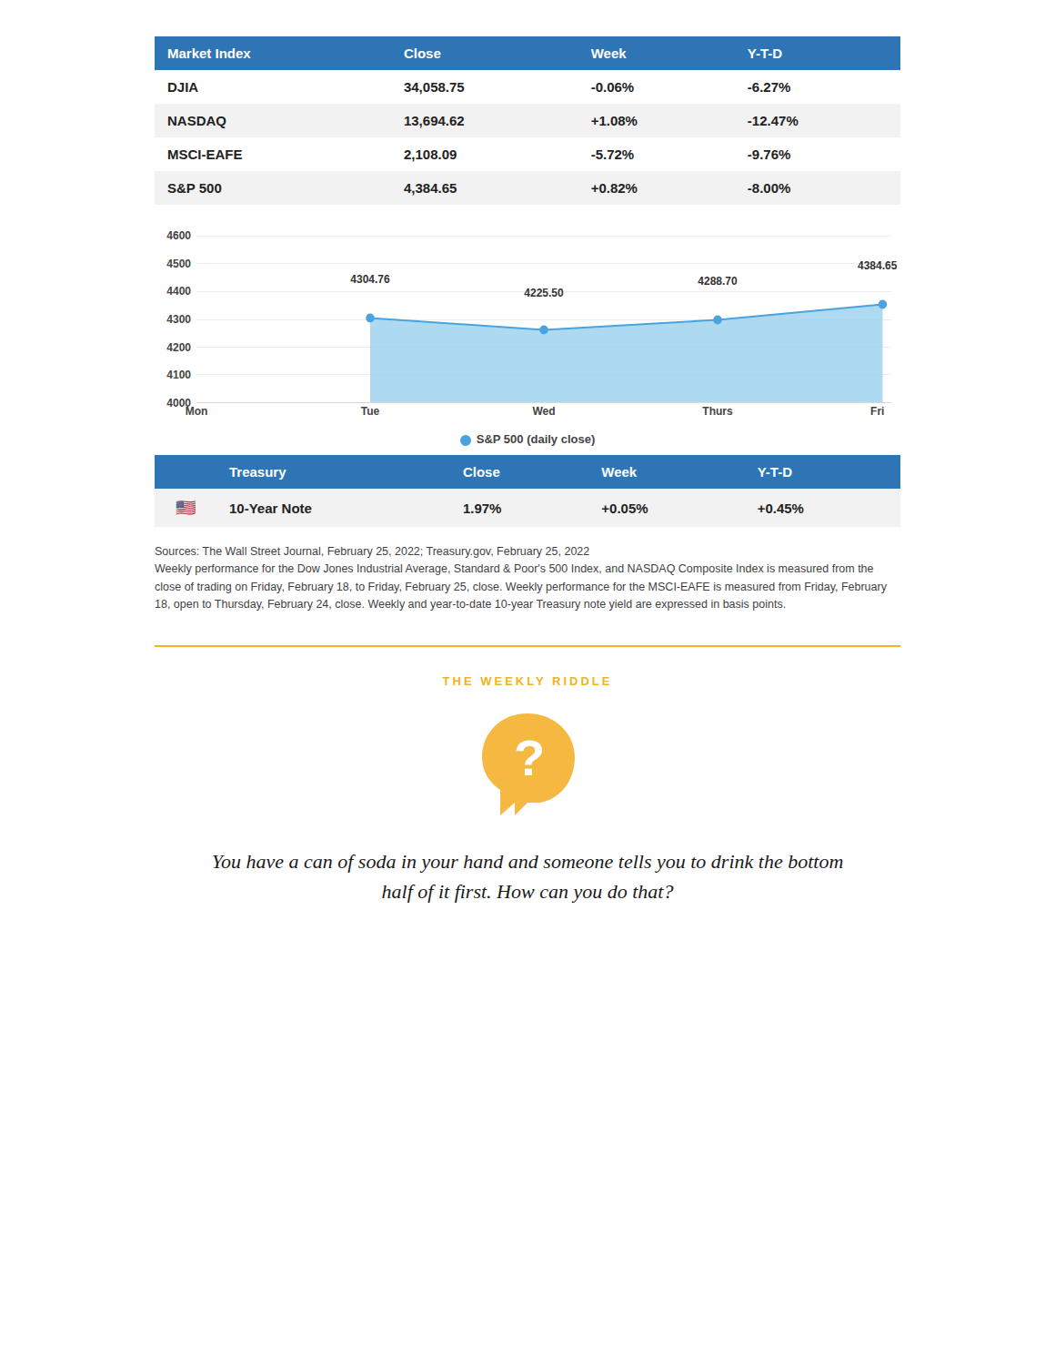| Market Index | Close | Week | Y-T-D |
| --- | --- | --- | --- |
| DJIA | 34,058.75 | -0.06% | -6.27% |
| NASDAQ | 13,694.62 | +1.08% | -12.47% |
| MSCI-EAFE | 2,108.09 | -5.72% | -9.76% |
| S&P 500 | 4,384.65 | +0.82% | -8.00% |
4600 4500 4400 4300 4200 4100 4000
4304.76
4225.50
4288.70
4384.65
Mon Tue Wed Thurs Fri
S&P 500 (daily close)
| | Treasury | Close | Week | Y-T-D |
| --- | --- | --- | --- | --- |
| 🇺🇸 | 10-Year Note | 1.97% | +0.05% | +0.45% |
Sources: The Wall Street Journal, February 25, 2022; Treasury.gov, February 25, 2022
Weekly performance for the Dow Jones Industrial Average, Standard & Poor's 500 Index, and NASDAQ Composite Index is measured from the close of trading on Friday, February 18, to Friday, February 25, close. Weekly performance for the MSCI-EAFE is measured from Friday, February 18, open to Thursday, February 24, close. Weekly and year-to-date 10-year Treasury note yield are expressed in basis points.
THE WEEKLY RIDDLE
?
You have a can of soda in your hand and someone tells you to drink the bottom half of it first. How can you do that?